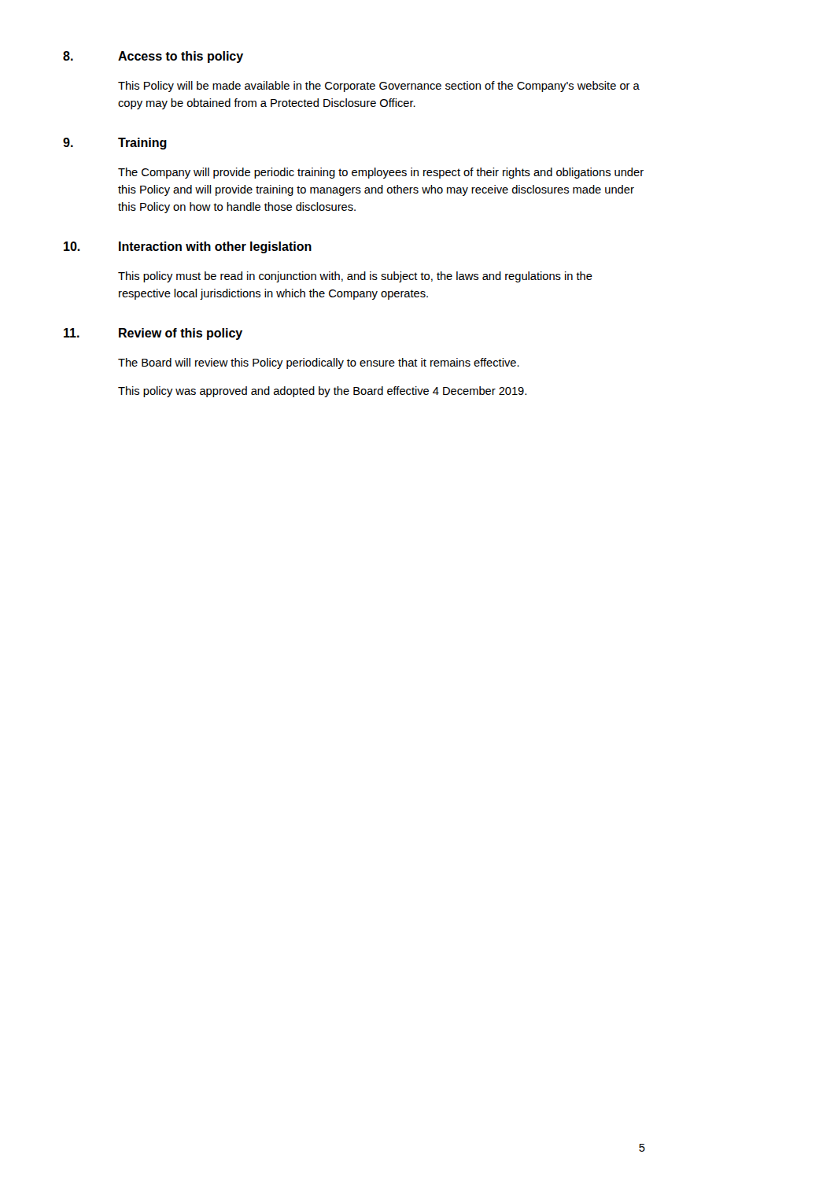8. Access to this policy
This Policy will be made available in the Corporate Governance section of the Company's website or a copy may be obtained from a Protected Disclosure Officer.
9. Training
The Company will provide periodic training to employees in respect of their rights and obligations under this Policy and will provide training to managers and others who may receive disclosures made under this Policy on how to handle those disclosures.
10. Interaction with other legislation
This policy must be read in conjunction with, and is subject to, the laws and regulations in the respective local jurisdictions in which the Company operates.
11. Review of this policy
The Board will review this Policy periodically to ensure that it remains effective.
This policy was approved and adopted by the Board effective 4 December 2019.
5